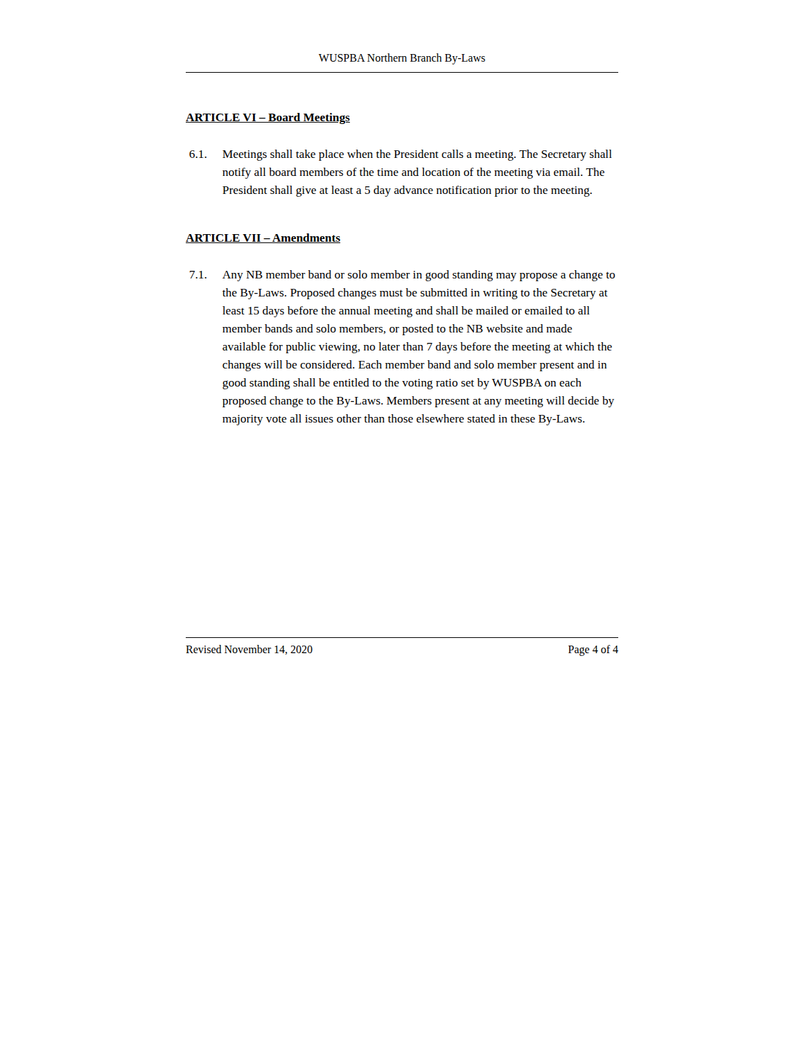WUSPBA Northern Branch By-Laws
ARTICLE VI – Board Meetings
6.1. Meetings shall take place when the President calls a meeting. The Secretary shall notify all board members of the time and location of the meeting via email. The President shall give at least a 5 day advance notification prior to the meeting.
ARTICLE VII – Amendments
7.1. Any NB member band or solo member in good standing may propose a change to the By-Laws. Proposed changes must be submitted in writing to the Secretary at least 15 days before the annual meeting and shall be mailed or emailed to all member bands and solo members, or posted to the NB website and made available for public viewing, no later than 7 days before the meeting at which the changes will be considered. Each member band and solo member present and in good standing shall be entitled to the voting ratio set by WUSPBA on each proposed change to the By-Laws. Members present at any meeting will decide by majority vote all issues other than those elsewhere stated in these By-Laws.
Revised November 14, 2020 Page 4 of 4